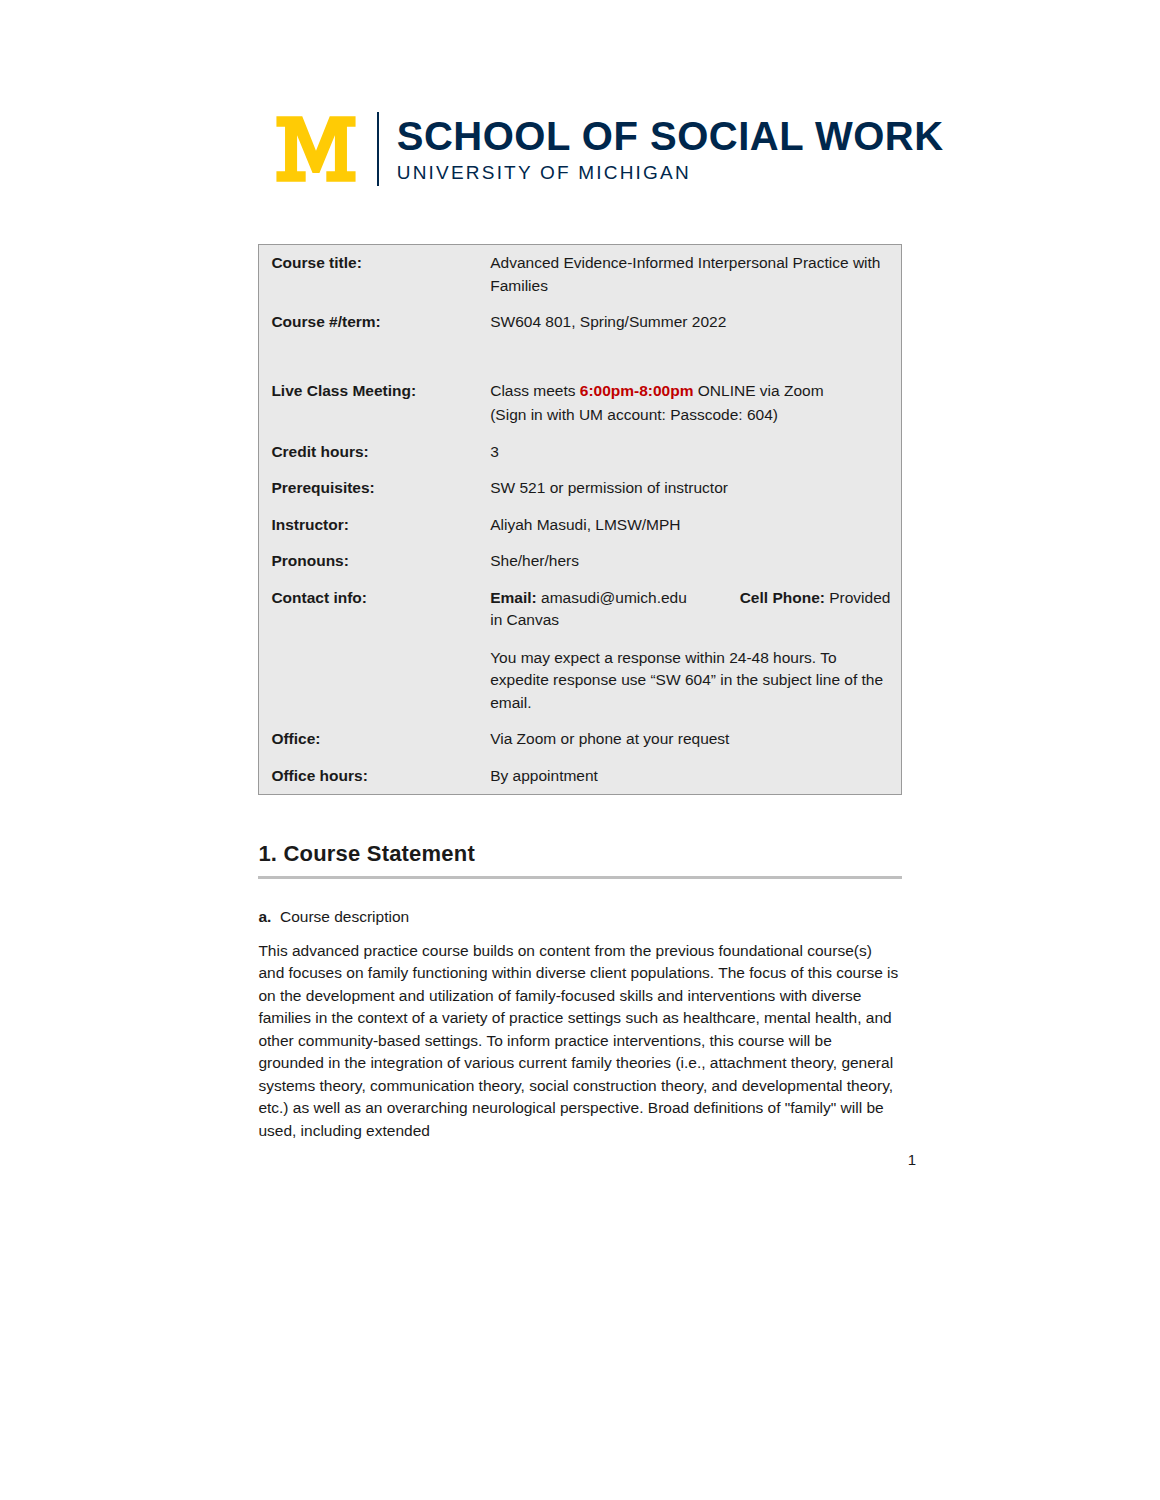SCHOOL OF SOCIAL WORK
UNIVERSITY OF MICHIGAN
| Course title: | Advanced Evidence-Informed Interpersonal Practice with Families |
| Course #/term: | SW604 801, Spring/Summer 2022 |
| Live Class Meeting: | Class meets 6:00pm-8:00pm ONLINE via Zoom (Sign in with UM account: Passcode: 604) |
| Credit hours: | 3 |
| Prerequisites: | SW 521 or permission of instructor |
| Instructor: | Aliyah Masudi, LMSW/MPH |
| Pronouns: | She/her/hers |
| Contact info: | Email: amasudi@umich.edu Cell Phone: Provided in Canvas You may expect a response within 24-48 hours. To expedite response use “SW 604” in the subject line of the email. |
| Office: | Via Zoom or phone at your request |
| Office hours: | By appointment |
1. Course Statement
a. Course description
This advanced practice course builds on content from the previous foundational course(s) and focuses on family functioning within diverse client populations. The focus of this course is on the development and utilization of family-focused skills and interventions with diverse families in the context of a variety of practice settings such as healthcare, mental health, and other community-based settings. To inform practice interventions, this course will be grounded in the integration of various current family theories (i.e., attachment theory, general systems theory, communication theory, social construction theory, and developmental theory, etc.) as well as an overarching neurological perspective. Broad definitions of "family" will be used, including extended
1